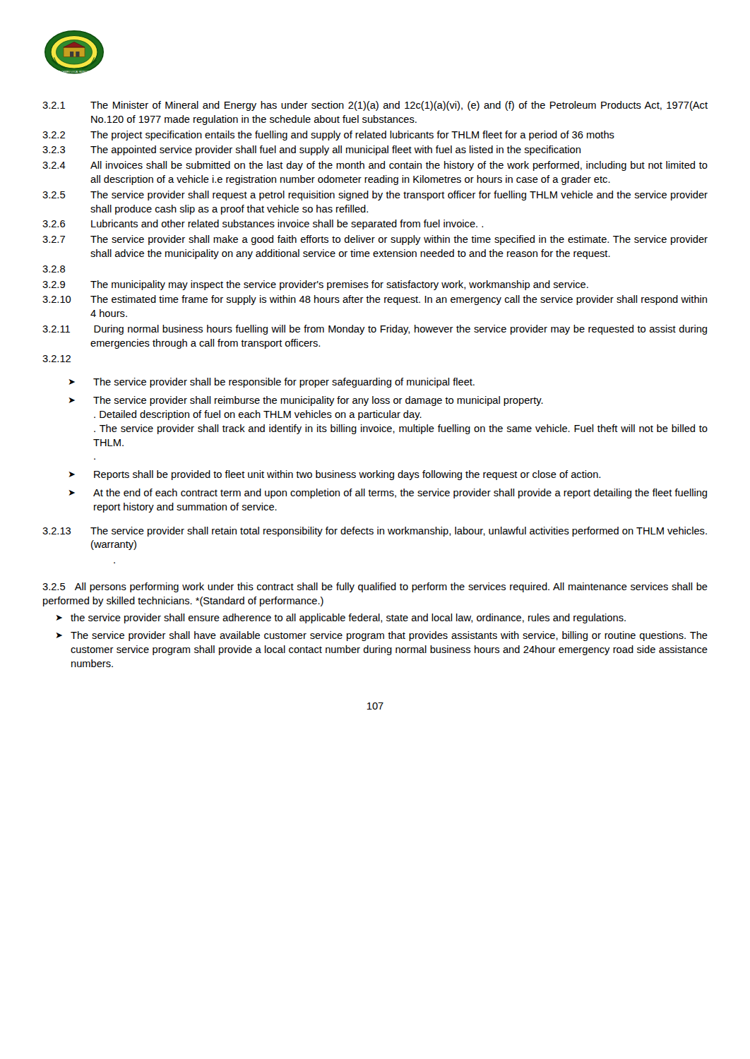THABA CHWEU LOCAL MUNICIPALITY
3.2.1
The Minister of Mineral and Energy has under section 2(1)(a) and 12c(1)(a)(vi), (e) and (f) of the Petroleum Products Act, 1977(Act No.120 of 1977 made regulation in the schedule about fuel substances.
3.2.2
The project specification entails the fuelling and supply of related lubricants for THLM fleet for a period of 36 moths
3.2.3
The appointed service provider shall fuel and supply all municipal fleet with fuel as listed in the specification
3.2.4
All invoices shall be submitted on the last day of the month and contain the history of the work performed, including but not limited to all description of a vehicle i.e registration number odometer reading in Kilometres or hours in case of a grader etc.
3.2.5
The service provider shall request a petrol requisition signed by the transport officer for fuelling THLM vehicle and the service provider shall produce cash slip as a proof that vehicle so has refilled.
3.2.6
Lubricants and other related substances invoice shall be separated from fuel invoice. .
3.2.7
The service provider shall make a good faith efforts to deliver or supply within the time specified in the estimate. The service provider shall advice the municipality on any additional service or time extension needed to and the reason for the request.
3.2.8
3.2.9
The municipality may inspect the service provider's premises for satisfactory work, workmanship and service.
3.2.10
The estimated time frame for supply is within 48 hours after the request. In an emergency call the service provider shall respond within 4 hours.
3.2.11
During normal business hours fuelling will be from Monday to Friday, however the service provider may be requested to assist during emergencies through a call from transport officers.
3.2.12
The service provider shall be responsible for proper safeguarding of municipal fleet.
The service provider shall reimburse the municipality for any loss or damage to municipal property. . Detailed description of fuel on each THLM vehicles on a particular day. . The service provider shall track and identify in its billing invoice, multiple fuelling on the same vehicle. Fuel theft will not be billed to THLM. .
Reports shall be provided to fleet unit within two business working days following the request or close of action.
At the end of each contract term and upon completion of all terms, the service provider shall provide a report detailing the fleet fuelling report history and summation of service.
3.2.13
The service provider shall retain total responsibility for defects in workmanship, labour, unlawful activities performed on THLM vehicles. (warranty)
.
3.2.5 All persons performing work under this contract shall be fully qualified to perform the services required. All maintenance services shall be performed by skilled technicians. *(Standard of performance.)
the service provider shall ensure adherence to all applicable federal, state and local law, ordinance, rules and regulations.
The service provider shall have available customer service program that provides assistants with service, billing or routine questions. The customer service program shall provide a local contact number during normal business hours and 24hour emergency road side assistance numbers.
107